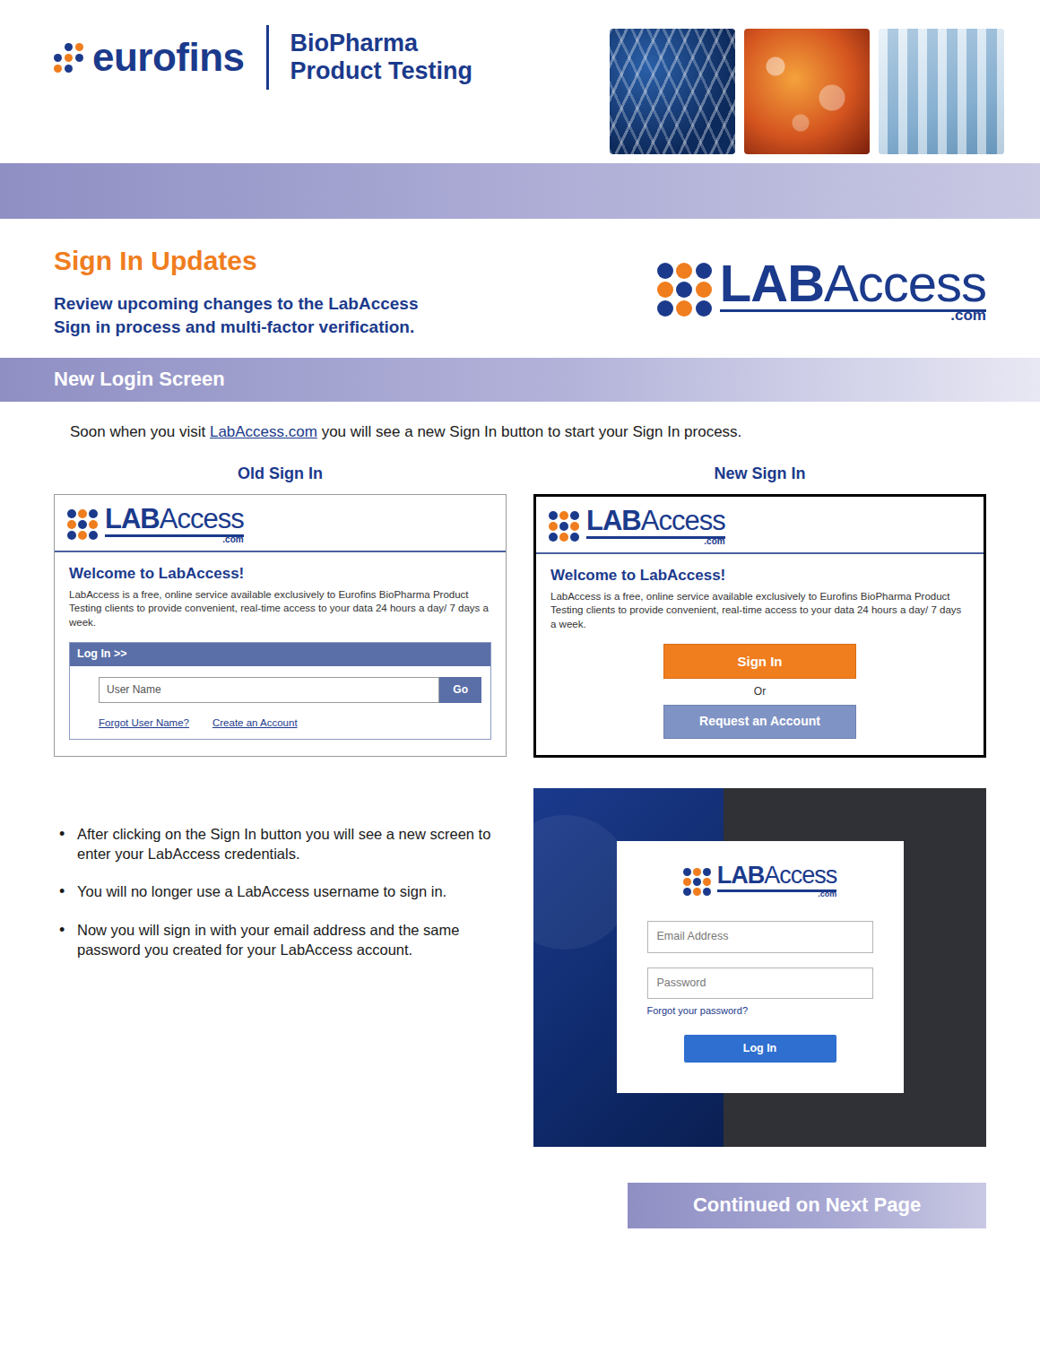eurofins
BioPharma
Product Testing
Sign In Updates
Review upcoming changes to the LabAccess Sign in process and multi-factor verification.
LABAccess
.com
New Login Screen
Soon when you visit LabAccess.com you will see a new Sign In button to start your Sign In process.
Old Sign In
LABAccess
.com
Welcome to LabAccess!
LabAccess is a free, online service available exclusively to Eurofins BioPharma Product Testing clients to provide convenient, real-time access to your data 24 hours a day/ 7 days a week.
Log In >>
User Name
Go
Forgot User Name? Create an Account
New Sign In
LABAccess
.com
Welcome to LabAccess!
LabAccess is a free, online service available exclusively to Eurofins BioPharma Product Testing clients to provide convenient, real-time access to your data 24 hours a day/ 7 days a week.
Sign In
Or
Request an Account
After clicking on the Sign In button you will see a new screen to enter your LabAccess credentials.
You will no longer use a LabAccess username to sign in.
Now you will sign in with your email address and the same password you created for your LabAccess account.
LABAccess
.com
Email Address
Password
Forgot your password?
Log In
Continued on Next Page